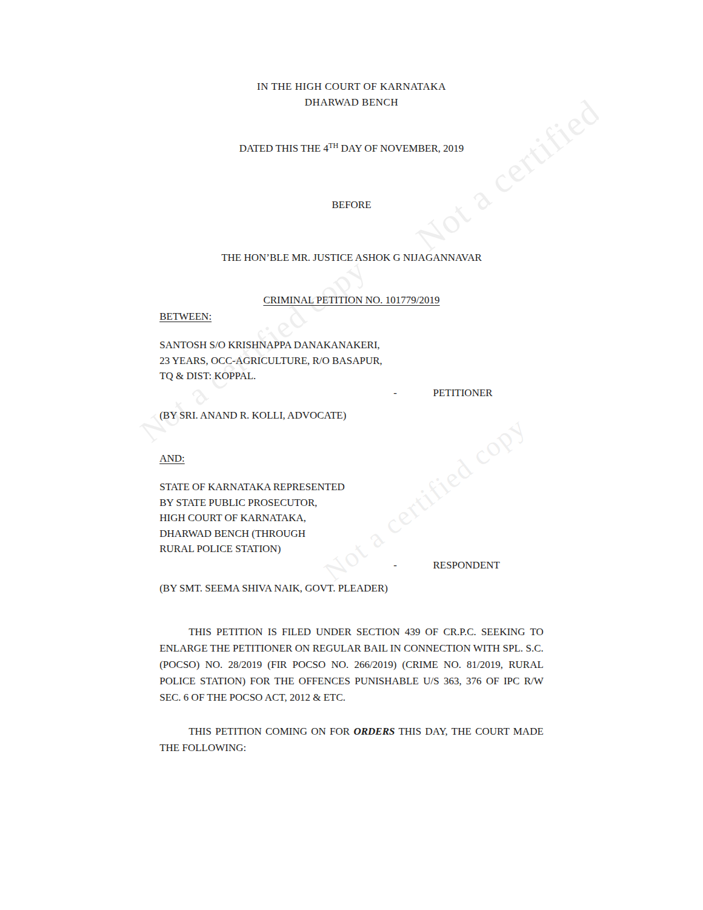Not a certified copy
Not a certified copy
Not a certified copy
IN THE HIGH COURT OF KARNATAKA
DHARWAD BENCH
DATED THIS THE 4TH DAY OF NOVEMBER, 2019
BEFORE
THE HON’BLE MR. JUSTICE ASHOK G NIJAGANNAVAR
CRIMINAL PETITION NO. 101779/2019
BETWEEN:
SANTOSH S/O KRISHNAPPA DANAKANAKERI,
23 YEARS, OCC-AGRICULTURE, R/O BASAPUR,
TQ & DIST: KOPPAL.
- PETITIONER
(BY SRI. ANAND R. KOLLI, ADVOCATE)
AND:
STATE OF KARNATAKA REPRESENTED
BY STATE PUBLIC PROSECUTOR,
HIGH COURT OF KARNATAKA,
DHARWAD BENCH (THROUGH
RURAL POLICE STATION)
- RESPONDENT
(BY SMT. SEEMA SHIVA NAIK, GOVT. PLEADER)
THIS PETITION IS FILED UNDER SECTION 439 OF CR.P.C. SEEKING TO ENLARGE THE PETITIONER ON REGULAR BAIL IN CONNECTION WITH SPL. S.C. (POCSO) NO. 28/2019 (FIR POCSO NO. 266/2019) (CRIME NO. 81/2019, RURAL POLICE STATION) FOR THE OFFENCES PUNISHABLE U/S 363, 376 OF IPC R/W SEC. 6 OF THE POCSO ACT, 2012 & ETC.
THIS PETITION COMING ON FOR ORDERS THIS DAY, THE COURT MADE THE FOLLOWING: